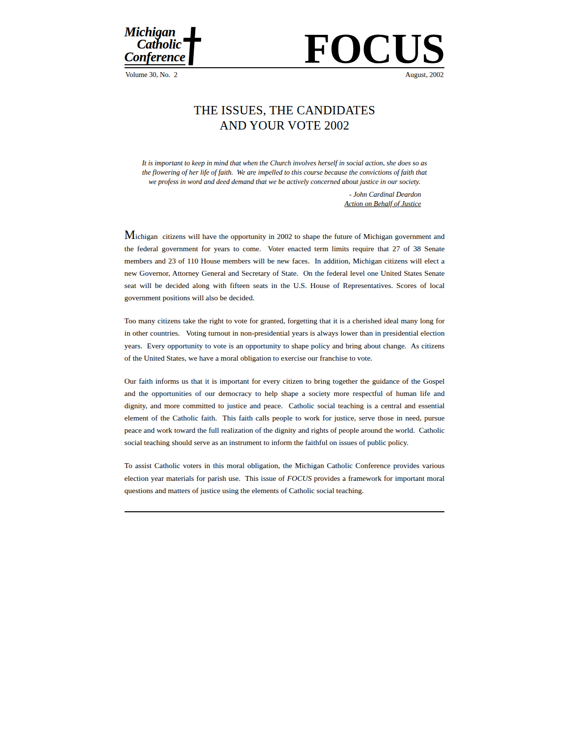Michigan Catholic Conference
FOCUS
Volume 30, No. 2 August, 2002
THE ISSUES, THE CANDIDATES
AND YOUR VOTE 2002
It is important to keep in mind that when the Church involves herself in social action, she does so as the flowering of her life of faith. We are impelled to this course because the convictions of faith that we profess in word and deed demand that we be actively concerned about justice in our society.
- John Cardinal Deardon
Action on Behalf of Justice
Michigan citizens will have the opportunity in 2002 to shape the future of Michigan government and the federal government for years to come. Voter enacted term limits require that 27 of 38 Senate members and 23 of 110 House members will be new faces. In addition, Michigan citizens will elect a new Governor, Attorney General and Secretary of State. On the federal level one United States Senate seat will be decided along with fifteen seats in the U.S. House of Representatives. Scores of local government positions will also be decided.
Too many citizens take the right to vote for granted, forgetting that it is a cherished ideal many long for in other countries. Voting turnout in non-presidential years is always lower than in presidential election years. Every opportunity to vote is an opportunity to shape policy and bring about change. As citizens of the United States, we have a moral obligation to exercise our franchise to vote.
Our faith informs us that it is important for every citizen to bring together the guidance of the Gospel and the opportunities of our democracy to help shape a society more respectful of human life and dignity, and more committed to justice and peace. Catholic social teaching is a central and essential element of the Catholic faith. This faith calls people to work for justice, serve those in need, pursue peace and work toward the full realization of the dignity and rights of people around the world. Catholic social teaching should serve as an instrument to inform the faithful on issues of public policy.
To assist Catholic voters in this moral obligation, the Michigan Catholic Conference provides various election year materials for parish use. This issue of FOCUS provides a framework for important moral questions and matters of justice using the elements of Catholic social teaching.